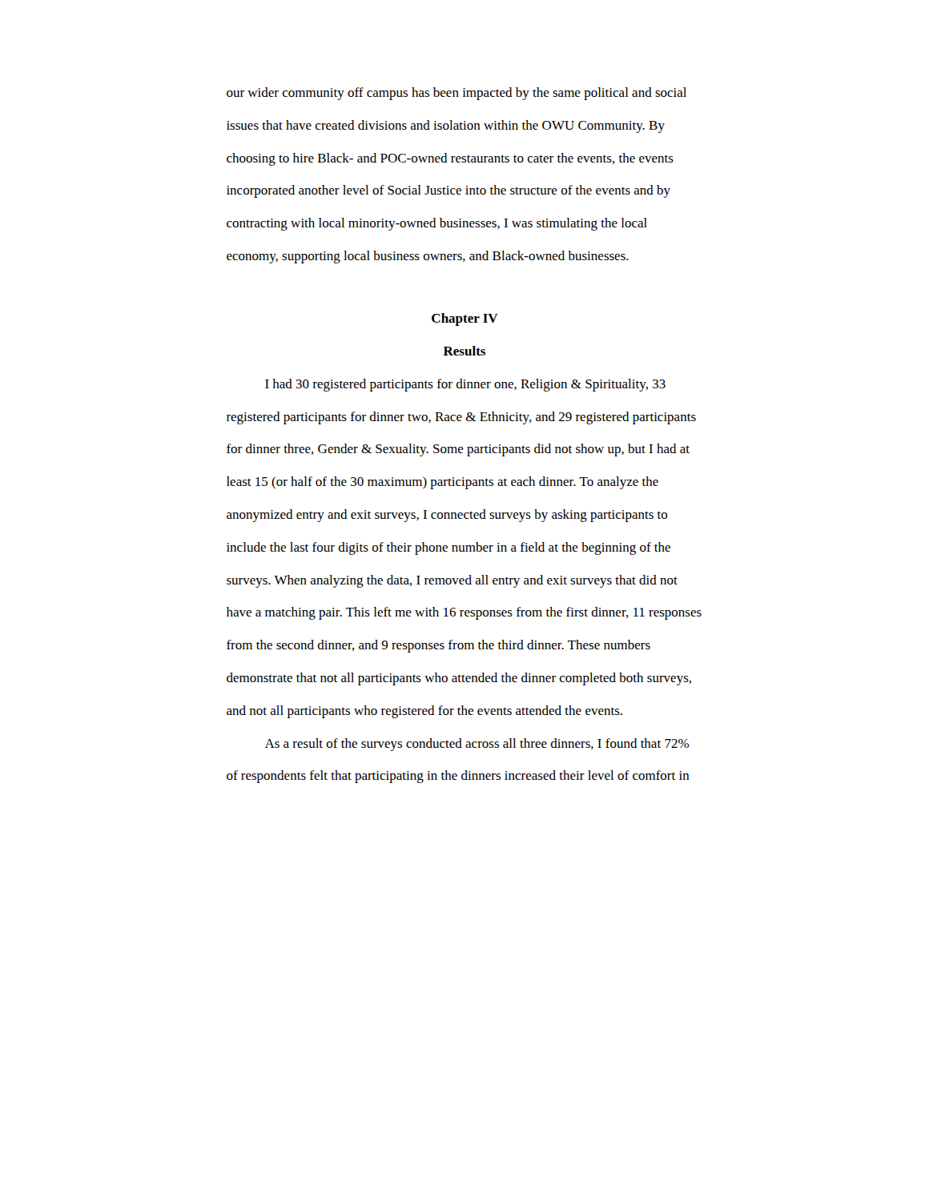our wider community off campus has been impacted by the same political and social issues that have created divisions and isolation within the OWU Community. By choosing to hire Black- and POC-owned restaurants to cater the events, the events incorporated another level of Social Justice into the structure of the events and by contracting with local minority-owned businesses, I was stimulating the local economy, supporting local business owners, and Black-owned businesses.
Chapter IV
Results
I had 30 registered participants for dinner one, Religion & Spirituality, 33 registered participants for dinner two, Race & Ethnicity, and 29 registered participants for dinner three, Gender & Sexuality. Some participants did not show up, but I had at least 15 (or half of the 30 maximum) participants at each dinner. To analyze the anonymized entry and exit surveys, I connected surveys by asking participants to include the last four digits of their phone number in a field at the beginning of the surveys. When analyzing the data, I removed all entry and exit surveys that did not have a matching pair. This left me with 16 responses from the first dinner, 11 responses from the second dinner, and 9 responses from the third dinner. These numbers demonstrate that not all participants who attended the dinner completed both surveys, and not all participants who registered for the events attended the events.
As a result of the surveys conducted across all three dinners, I found that 72% of respondents felt that participating in the dinners increased their level of comfort in